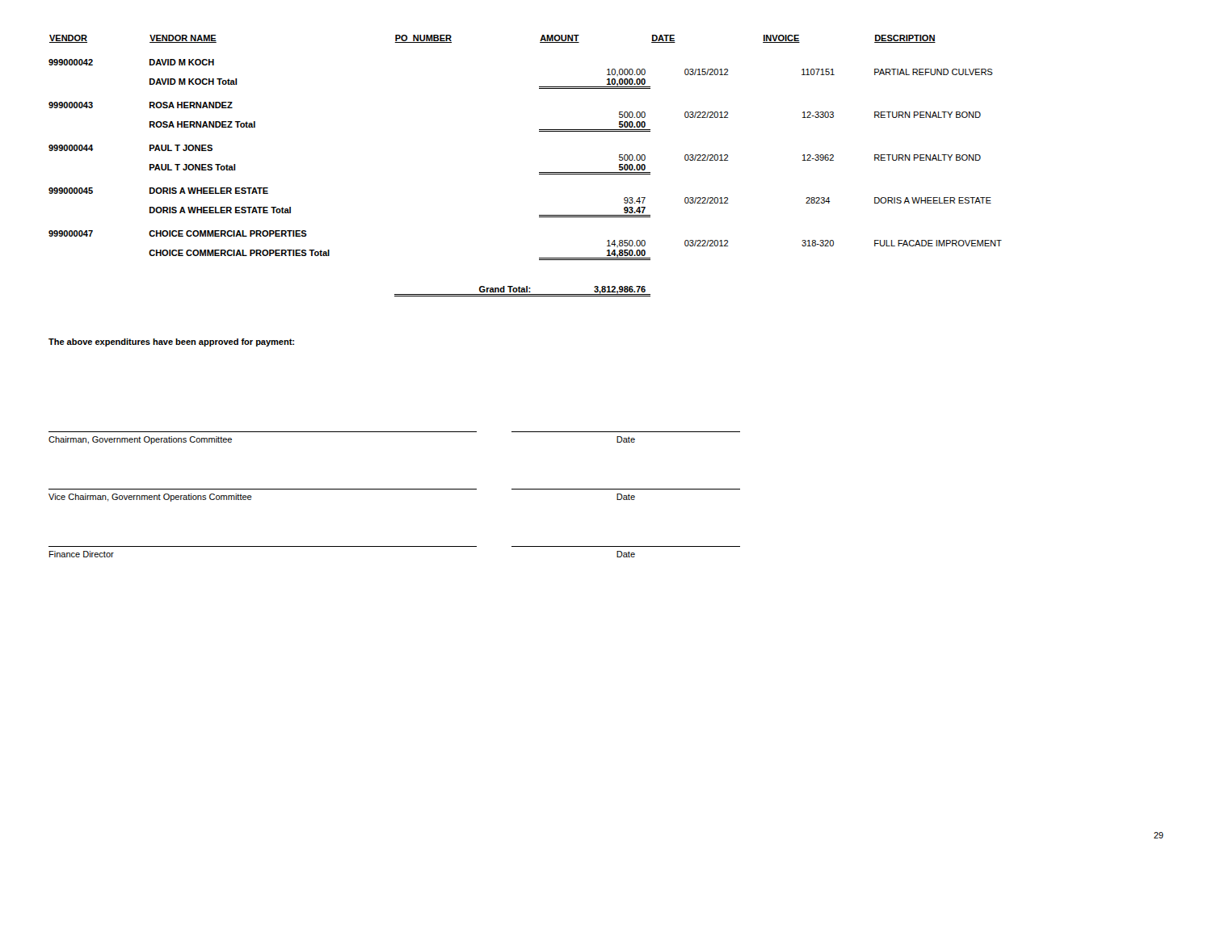| VENDOR | VENDOR NAME | PO_NUMBER | AMOUNT | DATE | INVOICE | DESCRIPTION |
| --- | --- | --- | --- | --- | --- | --- |
| 999000042 | DAVID M KOCH | | | | | |
| | | | 10,000.00 | 03/15/2012 | 1107151 | PARTIAL REFUND CULVERS |
| | DAVID M KOCH Total | | 10,000.00 | | | |
| 999000043 | ROSA HERNANDEZ | | | | | |
| | | | 500.00 | 03/22/2012 | 12-3303 | RETURN PENALTY BOND |
| | ROSA HERNANDEZ Total | | 500.00 | | | |
| 999000044 | PAUL T JONES | | | | | |
| | | | 500.00 | 03/22/2012 | 12-3962 | RETURN PENALTY BOND |
| | PAUL T JONES Total | | 500.00 | | | |
| 999000045 | DORIS A WHEELER ESTATE | | | | | |
| | | | 93.47 | 03/22/2012 | 28234 | DORIS A WHEELER ESTATE |
| | DORIS A WHEELER ESTATE Total | | 93.47 | | | |
| 999000047 | CHOICE COMMERCIAL PROPERTIES | | | | | |
| | | | 14,850.00 | 03/22/2012 | 318-320 | FULL FACADE IMPROVEMENT |
| | CHOICE COMMERCIAL PROPERTIES Total | | 14,850.00 | | | |
| | | Grand Total: | 3,812,986.76 | | | |
The above expenditures have been approved for payment:
| Chairman, Government Operations Committee | | Date |
| Vice Chairman, Government Operations Committee | | Date |
| Finance Director | | Date |
29